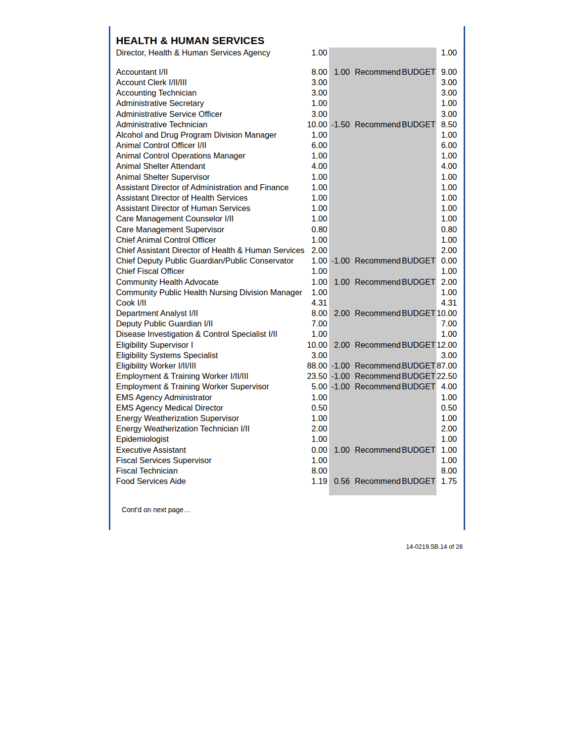HEALTH & HUMAN SERVICES
| Director, Health & Human Services Agency | 1.00 | | | | 1.00 |
| Accountant I/II | 8.00 | 1.00 | Recommend | BUDGET | 9.00 |
| Account Clerk I/II/III | 3.00 | | | | 3.00 |
| Accounting Technician | 3.00 | | | | 3.00 |
| Administrative Secretary | 1.00 | | | | 1.00 |
| Administrative Service Officer | 3.00 | | | | 3.00 |
| Administrative Technician | 10.00 | -1.50 | Recommend | BUDGET | 8.50 |
| Alcohol and Drug Program Division Manager | 1.00 | | | | 1.00 |
| Animal Control Officer I/II | 6.00 | | | | 6.00 |
| Animal Control Operations Manager | 1.00 | | | | 1.00 |
| Animal Shelter Attendant | 4.00 | | | | 4.00 |
| Animal Shelter Supervisor | 1.00 | | | | 1.00 |
| Assistant Director of Administration and Finance | 1.00 | | | | 1.00 |
| Assistant Director of Health Services | 1.00 | | | | 1.00 |
| Assistant Director of Human Services | 1.00 | | | | 1.00 |
| Care Management Counselor I/II | 1.00 | | | | 1.00 |
| Care Management Supervisor | 0.80 | | | | 0.80 |
| Chief Animal Control Officer | 1.00 | | | | 1.00 |
| Chief Assistant Director of Health & Human Services | 2.00 | | | | 2.00 |
| Chief Deputy Public Guardian/Public Conservator | 1.00 | -1.00 | Recommend | BUDGET | 0.00 |
| Chief Fiscal Officer | 1.00 | | | | 1.00 |
| Community Health Advocate | 1.00 | 1.00 | Recommend | BUDGET | 2.00 |
| Community Public Health Nursing Division Manager | 1.00 | | | | 1.00 |
| Cook I/II | 4.31 | | | | 4.31 |
| Department Analyst I/II | 8.00 | 2.00 | Recommend | BUDGET | 10.00 |
| Deputy Public Guardian I/II | 7.00 | | | | 7.00 |
| Disease Investigation & Control Specialist I/II | 1.00 | | | | 1.00 |
| Eligibility Supervisor I | 10.00 | 2.00 | Recommend | BUDGET | 12.00 |
| Eligibility Systems Specialist | 3.00 | | | | 3.00 |
| Eligibility Worker I/II/III | 88.00 | -1.00 | Recommend | BUDGET | 87.00 |
| Employment & Training Worker I/II/III | 23.50 | -1.00 | Recommend | BUDGET | 22.50 |
| Employment & Training Worker Supervisor | 5.00 | -1.00 | Recommend | BUDGET | 4.00 |
| EMS Agency Administrator | 1.00 | | | | 1.00 |
| EMS Agency Medical Director | 0.50 | | | | 0.50 |
| Energy Weatherization Supervisor | 1.00 | | | | 1.00 |
| Energy Weatherization Technician I/II | 2.00 | | | | 2.00 |
| Epidemiologist | 1.00 | | | | 1.00 |
| Executive Assistant | 0.00 | 1.00 | Recommend | BUDGET | 1.00 |
| Fiscal Services Supervisor | 1.00 | | | | 1.00 |
| Fiscal Technician | 8.00 | | | | 8.00 |
| Food Services Aide | 1.19 | 0.56 | Recommend | BUDGET | 1.75 |
Cont'd on next page…
14-0219.5B.14 of 26